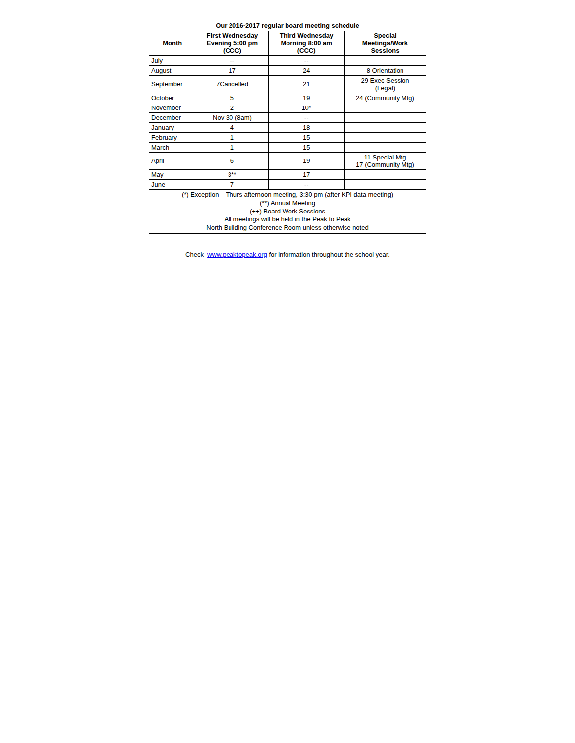Our 2016-2017 regular board meeting schedule
| Month | First Wednesday Evening 5:00 pm (CCC) | Third Wednesday Morning 8:00 am (CCC) | Special Meetings/Work Sessions |
| --- | --- | --- | --- |
| July | -- | -- | |
| August | 17 | 24 | 8 Orientation |
| September | 7 Cancelled | 21 | 29 Exec Session (Legal) |
| October | 5 | 19 | 24 (Community Mtg) |
| November | 2 | 10* | |
| December | Nov 30 (8am) | -- | |
| January | 4 | 18 | |
| February | 1 | 15 | |
| March | 1 | 15 | |
| April | 6 | 19 | 11 Special Mtg 17 (Community Mtg) |
| May | 3** | 17 | |
| June | 7 | -- | |
| (*) Exception – Thurs afternoon meeting, 3:30 pm (after KPI data meeting) (**) Annual Meeting (++) Board Work Sessions All meetings will be held in the Peak to Peak North Building Conference Room unless otherwise noted |
Check www.peaktopeak.org for information throughout the school year.